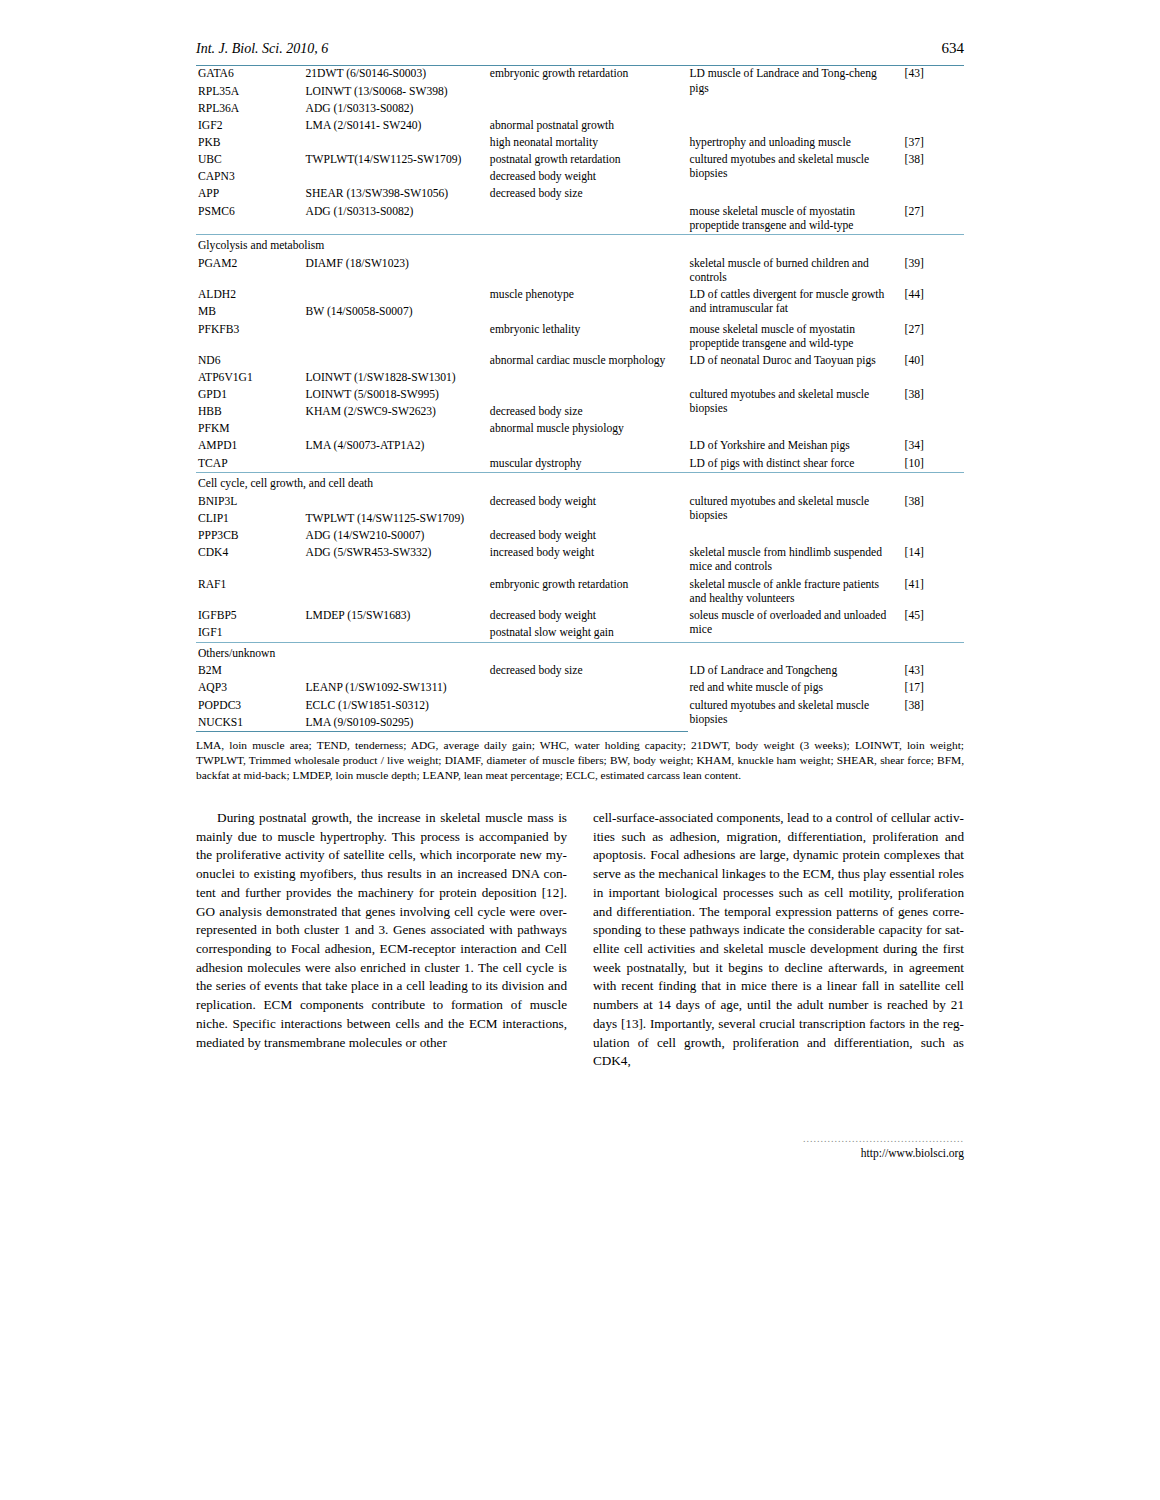Int. J. Biol. Sci. 2010, 6
634
| GATA6 | 21DWT (6/S0146-S0003) | embryonic growth retardation | LD muscle of Landrace and Tong-cheng pigs | [43] |
| RPL35A | LOINWT (13/S0068- SW398) | |
| RPL36A | ADG (1/S0313-S0082) | |
| IGF2 | LMA (2/S0141- SW240) | abnormal postnatal growth |
| PKB | | high neonatal mortality | hypertrophy and unloading muscle | [37] |
| UBC | TWPLWT(14/SW1125-SW1709) | postnatal growth retardation | cultured myotubes and skeletal muscle biopsies | [38] |
| CAPN3 | | decreased body weight |
| APP | SHEAR (13/SW398-SW1056) | decreased body size | | |
| PSMC6 | ADG (1/S0313-S0082) | | mouse skeletal muscle of myostatin propeptide transgene and wild-type | [27] |
| Glycolysis and metabolism |
| PGAM2 | DIAMF (18/SW1023) | | skeletal muscle of burned children and controls | [39] |
| ALDH2 | | muscle phenotype | LD of cattles divergent for muscle growth and intramuscular fat | [44] |
| MB | BW (14/S0058-S0007) | |
| PFKFB3 | | embryonic lethality | mouse skeletal muscle of myostatin propeptide transgene and wild-type | [27] |
| ND6 | | abnormal cardiac muscle morphology | LD of neonatal Duroc and Taoyuan pigs | [40] |
| ATP6V1G1 | LOINWT (1/SW1828-SW1301) | |
| GPD1 | LOINWT (5/S0018-SW995) | | cultured myotubes and skeletal muscle biopsies | [38] |
| HBB | KHAM (2/SWC9-SW2623) | decreased body size |
| PFKM | | abnormal muscle physiology |
| AMPD1 | LMA (4/S0073-ATP1A2) | | LD of Yorkshire and Meishan pigs | [34] |
| TCAP | | muscular dystrophy | LD of pigs with distinct shear force | [10] |
| Cell cycle, cell growth, and cell death |
| BNIP3L | | decreased body weight | cultured myotubes and skeletal muscle biopsies | [38] |
| CLIP1 | TWPLWT (14/SW1125-SW1709) | |
| PPP3CB | ADG (14/SW210-S0007) | decreased body weight | | |
| CDK4 | ADG (5/SWR453-SW332) | increased body weight | skeletal muscle from hindlimb suspended mice and controls | [14] |
| RAF1 | | embryonic growth retardation | skeletal muscle of ankle fracture patients and healthy volunteers | [41] |
| IGFBP5 | LMDEP (15/SW1683) | decreased body weight | soleus muscle of overloaded and unloaded mice | [45] |
| IGF1 | | postnatal slow weight gain |
| Others/unknown |
| B2M | | decreased body size | LD of Landrace and Tongcheng | [43] |
| AQP3 | LEANP (1/SW1092-SW1311) | | red and white muscle of pigs | [17] |
| POPDC3 | ECLC (1/SW1851-S0312) | | cultured myotubes and skeletal muscle biopsies | [38] |
| NUCKS1 | LMA (9/S0109-S0295) | |
LMA, loin muscle area; TEND, tenderness; ADG, average daily gain; WHC, water holding capacity; 21DWT, body weight (3 weeks); LOINWT, loin weight; TWPLWT, Trimmed wholesale product / live weight; DIAMF, diameter of muscle fibers; BW, body weight; KHAM, knuckle ham weight; SHEAR, shear force; BFM, backfat at mid-back; LMDEP, loin muscle depth; LEANP, lean meat percentage; ECLC, estimated carcass lean content.
During postnatal growth, the increase in skeletal muscle mass is mainly due to muscle hypertrophy. This process is accompanied by the proliferative activity of satellite cells, which incorporate new myonuclei to existing myofibers, thus results in an increased DNA content and further provides the machinery for protein deposition [12]. GO analysis demonstrated that genes involving cell cycle were over-represented in both cluster 1 and 3. Genes associated with pathways corresponding to Focal adhesion, ECM-receptor interaction and Cell adhesion molecules were also enriched in cluster 1. The cell cycle is the series of events that take place in a cell leading to its division and replication. ECM components contribute to formation of muscle niche. Specific interactions between cells and the ECM interactions, mediated by transmembrane molecules or other
cell-surface-associated components, lead to a control of cellular activities such as adhesion, migration, differentiation, proliferation and apoptosis. Focal adhesions are large, dynamic protein complexes that serve as the mechanical linkages to the ECM, thus play essential roles in important biological processes such as cell motility, proliferation and differentiation. The temporal expression patterns of genes corresponding to these pathways indicate the considerable capacity for satellite cell activities and skeletal muscle development during the first week postnatally, but it begins to decline afterwards, in agreement with recent finding that in mice there is a linear fall in satellite cell numbers at 14 days of age, until the adult number is reached by 21 days [13]. Importantly, several crucial transcription factors in the regulation of cell growth, proliferation and differentiation, such as CDK4,
.............................................. http://www.biolsci.org